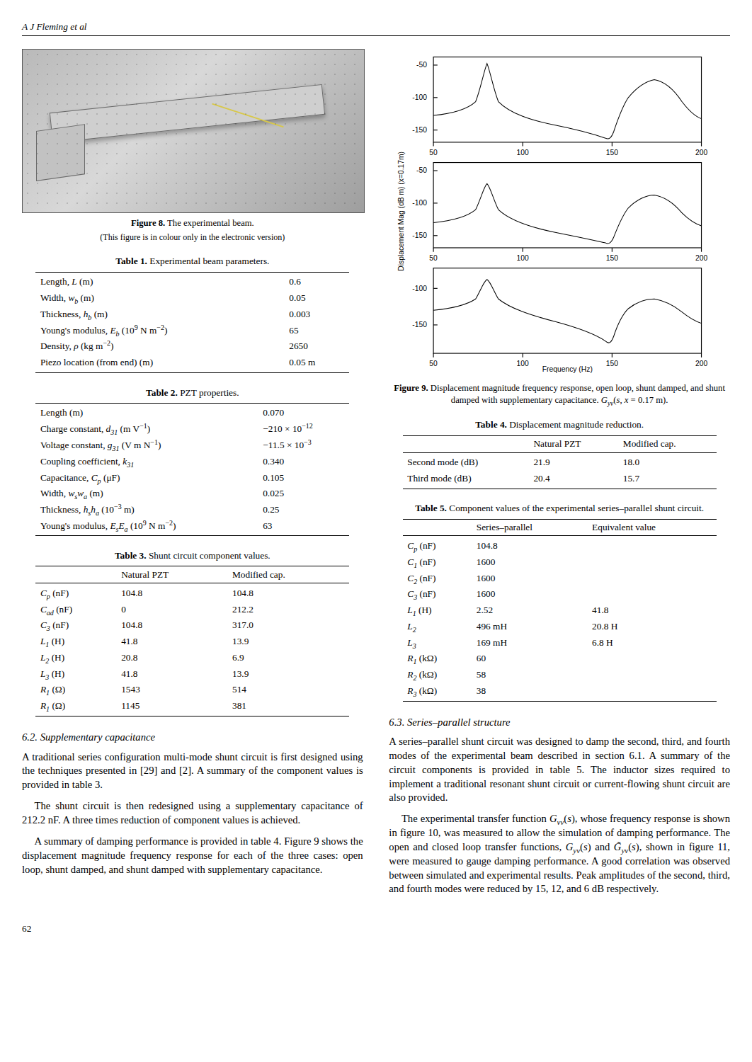A J Fleming et al
Figure 8. The experimental beam. (This figure is in colour only in the electronic version)
Table 1. Experimental beam parameters.
| Length, L (m) | 0.6 |
| Width, w b (m) | 0.05 |
| Thickness, h b (m) | 0.003 |
| Young's modulus, E b (10 9 N m −2 ) | 65 |
| Density, ρ (kg m −2 ) | 2650 |
| Piezo location (from end) (m) | 0.05 m |
Table 2. PZT properties.
| Length (m) | 0.070 |
| Charge constant, d 31 (m V −1 ) | −210 × 10 −12 |
| Voltage constant, g 31 (V m N −1 ) | −11.5 × 10 −3 |
| Coupling coefficient, k 31 | 0.340 |
| Capacitance, C p (μF) | 0.105 |
| Width, w s w a (m) | 0.025 |
| Thickness, h s h a (10 −3 m) | 0.25 |
| Young's modulus, E s E a (10 9 N m −2 ) | 63 |
Table 3. Shunt circuit component values.
| | Natural PZT | Modified cap. |
| --- | --- | --- |
| C p (nF) | 104.8 | 104.8 |
| C ad (nF) | 0 | 212.2 |
| C 3 (nF) | 104.8 | 317.0 |
| L 1 (H) | 41.8 | 13.9 |
| L 2 (H) | 20.8 | 6.9 |
| L 3 (H) | 41.8 | 13.9 |
| R 1 (Ω) | 1543 | 514 |
| R 1 (Ω) | 1145 | 381 |
6.2. Supplementary capacitance
A traditional series configuration multi-mode shunt circuit is first designed using the techniques presented in [29] and [2]. A summary of the component values is provided in table 3.
The shunt circuit is then redesigned using a supplementary capacitance of 212.2 nF. A three times reduction of component values is achieved.
A summary of damping performance is provided in table 4. Figure 9 shows the displacement magnitude frequency response for each of the three cases: open loop, shunt damped, and shunt damped with supplementary capacitance.
-50 -100 -150 50 100 150 200 -50 -100 -150 50 100 150 200 -100 -150 50 100 150 200 Displacement Mag (dB m) (x=0.17m) Frequency (Hz)
Figure 9. Displacement magnitude frequency response, open loop, shunt damped, and shunt damped with supplementary capacitance. Gyv(s, x = 0.17 m).
Table 4. Displacement magnitude reduction.
| | Natural PZT | Modified cap. |
| --- | --- | --- |
| Second mode (dB) | 21.9 | 18.0 |
| Third mode (dB) | 20.4 | 15.7 |
Table 5. Component values of the experimental series–parallel shunt circuit.
| | Series–parallel | Equivalent value |
| --- | --- | --- |
| C p (nF) | 104.8 | |
| C 1 (nF) | 1600 | |
| C 2 (nF) | 1600 | |
| C 3 (nF) | 1600 | |
| L 1 (H) | 2.52 | 41.8 |
| L 2 | 496 mH | 20.8 H |
| L 3 | 169 mH | 6.8 H |
| R 1 (kΩ) | 60 | |
| R 2 (kΩ) | 58 | |
| R 3 (kΩ) | 38 | |
6.3. Series–parallel structure
A series–parallel shunt circuit was designed to damp the second, third, and fourth modes of the experimental beam described in section 6.1. A summary of the circuit components is provided in table 5. The inductor sizes required to implement a traditional resonant shunt circuit or current-flowing shunt circuit are also provided.
The experimental transfer function Gvv(s), whose frequency response is shown in figure 10, was measured to allow the simulation of damping performance. The open and closed loop transfer functions, Gyv(s) and G̃yv(s), shown in figure 11, were measured to gauge damping performance. A good correlation was observed between simulated and experimental results. Peak amplitudes of the second, third, and fourth modes were reduced by 15, 12, and 6 dB respectively.
62